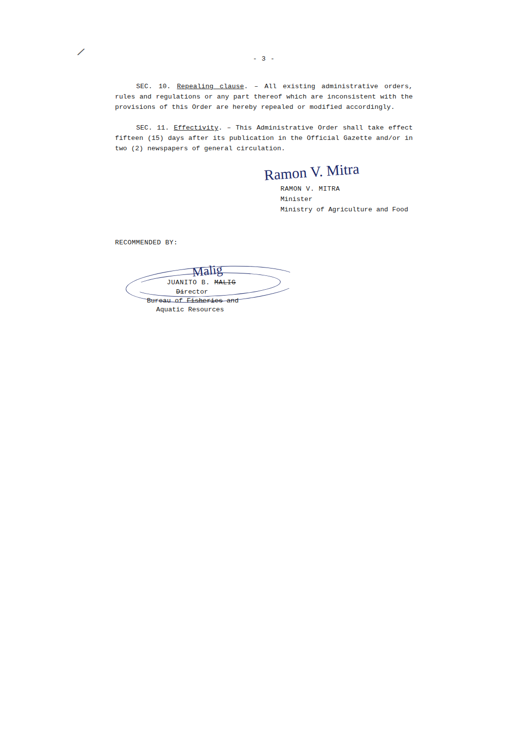/
- 3 -
SEC. 10. Repealing clause. – All existing administrative orders, rules and regulations or any part thereof which are inconsistent with the provisions of this Order are hereby repealed or modified accordingly.
SEC. 11. Effectivity. – This Administrative Order shall take effect fifteen (15) days after its publication in the Official Gazette and/or in two (2) newspapers of general circulation.
Ramon V. Mitra
RAMON V. MITRA
Minister
Ministry of Agriculture and Food
RECOMMENDED BY:
Malig
JUANITO B. MALIG
Director
Bureau of Fisheries and
Aquatic Resources